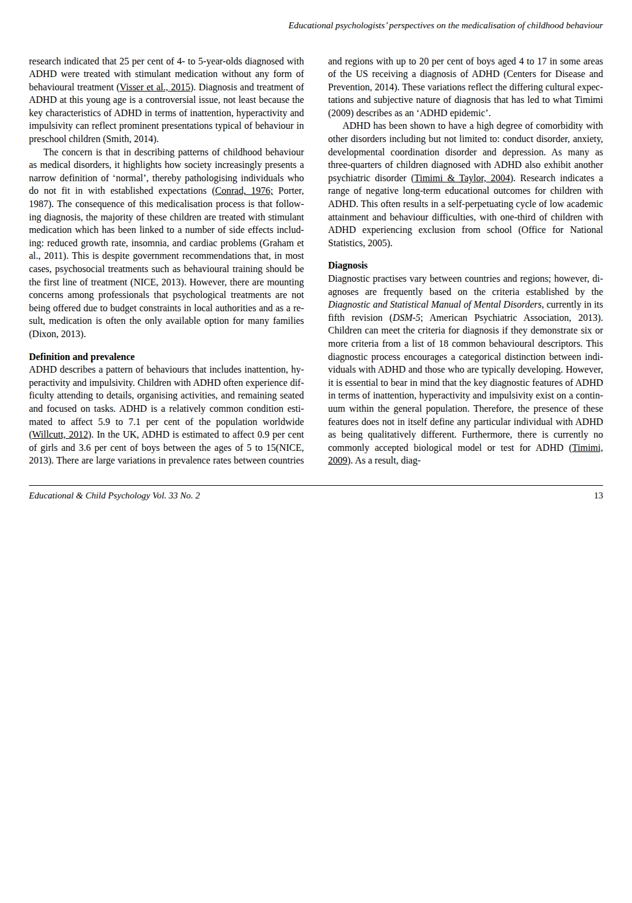Educational psychologists’ perspectives on the medicalisation of childhood behaviour
research indicated that 25 per cent of 4- to 5-year-olds diagnosed with ADHD were treated with stimulant medication without any form of behavioural treatment (Visser et al., 2015). Diagnosis and treatment of ADHD at this young age is a controversial issue, not least because the key characteristics of ADHD in terms of inattention, hyperactivity and impulsivity can reflect prominent presentations typical of behaviour in preschool children (Smith, 2014).
The concern is that in describing patterns of childhood behaviour as medical disorders, it highlights how society increasingly presents a narrow definition of ‘normal’, thereby pathologising individuals who do not fit in with established expectations (Conrad, 1976; Porter, 1987). The consequence of this medicalisation process is that following diagnosis, the majority of these children are treated with stimulant medication which has been linked to a number of side effects including: reduced growth rate, insomnia, and cardiac problems (Graham et al., 2011). This is despite government recommendations that, in most cases, psychosocial treatments such as behavioural training should be the first line of treatment (NICE, 2013). However, there are mounting concerns among professionals that psychological treatments are not being offered due to budget constraints in local authorities and as a result, medication is often the only available option for many families (Dixon, 2013).
Definition and prevalence
ADHD describes a pattern of behaviours that includes inattention, hyperactivity and impulsivity. Children with ADHD often experience difficulty attending to details, organising activities, and remaining seated and focused on tasks. ADHD is a relatively common condition estimated to affect 5.9 to 7.1 per cent of the population worldwide (Willcutt, 2012). In the UK, ADHD is estimated to affect 0.9 per cent of girls and 3.6 per cent of boys between the ages of 5 to 15(NICE, 2013). There are large variations in prevalence rates between countries and regions with up to 20 per cent of boys aged 4 to 17 in some areas of the US receiving a diagnosis of ADHD (Centers for Disease and Prevention, 2014). These variations reflect the differing cultural expectations and subjective nature of diagnosis that has led to what Timimi (2009) describes as an ‘ADHD epidemic’.
ADHD has been shown to have a high degree of comorbidity with other disorders including but not limited to: conduct disorder, anxiety, developmental coordination disorder and depression. As many as three-quarters of children diagnosed with ADHD also exhibit another psychiatric disorder (Timimi & Taylor, 2004). Research indicates a range of negative long-term educational outcomes for children with ADHD. This often results in a self-perpetuating cycle of low academic attainment and behaviour difficulties, with one-third of children with ADHD experiencing exclusion from school (Office for National Statistics, 2005).
Diagnosis
Diagnostic practises vary between countries and regions; however, diagnoses are frequently based on the criteria established by the Diagnostic and Statistical Manual of Mental Disorders, currently in its fifth revision (DSM-5; American Psychiatric Association, 2013). Children can meet the criteria for diagnosis if they demonstrate six or more criteria from a list of 18 common behavioural descriptors. This diagnostic process encourages a categorical distinction between individuals with ADHD and those who are typically developing. However, it is essential to bear in mind that the key diagnostic features of ADHD in terms of inattention, hyperactivity and impulsivity exist on a continuum within the general population. Therefore, the presence of these features does not in itself define any particular individual with ADHD as being qualitatively different. Furthermore, there is currently no commonly accepted biological model or test for ADHD (Timimi, 2009). As a result, diag-
Educational & Child Psychology Vol. 33 No. 2 13